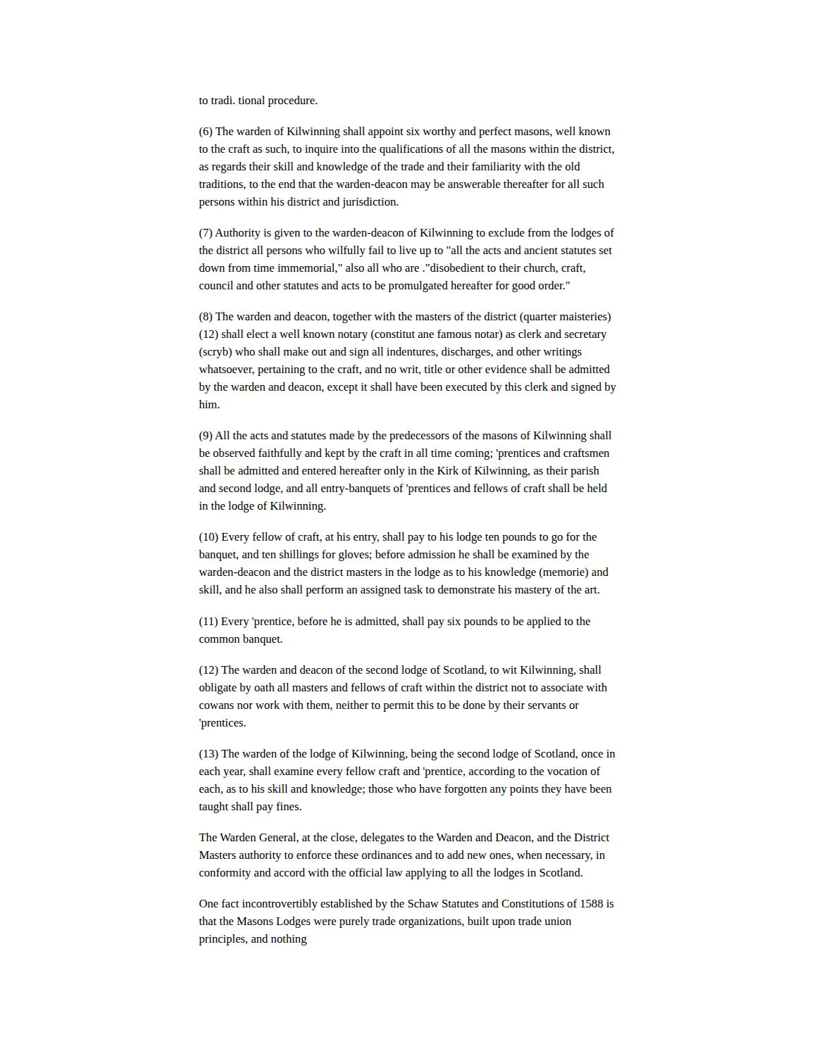to tradi. tional procedure.
(6) The warden of Kilwinning shall appoint six worthy and perfect masons, well known to the craft as such, to inquire into the qualifications of all the masons within the district, as regards their skill and knowledge of the trade and their familiarity with the old traditions, to the end that the warden-deacon may be answerable thereafter for all such persons within his district and jurisdiction.
(7) Authority is given to the warden-deacon of Kilwinning to exclude from the lodges of the district all persons who wilfully fail to live up to "all the acts and ancient statutes set down from time immemorial," also all who are ."disobedient to their church, craft, council and other statutes and acts to be promulgated hereafter for good order."
(8) The warden and deacon, together with the masters of the district (quarter maisteries) (12) shall elect a well known notary (constitut ane famous notar) as clerk and secretary (scryb) who shall make out and sign all indentures, discharges, and other writings whatsoever, pertaining to the craft, and no writ, title or other evidence shall be admitted by the warden and deacon, except it shall have been executed by this clerk and signed by him.
(9) All the acts and statutes made by the predecessors of the masons of Kilwinning shall be observed faithfully and kept by the craft in all time coming; 'prentices and craftsmen shall be admitted and entered hereafter only in the Kirk of Kilwinning, as their parish and second lodge, and all entry-banquets of 'prentices and fellows of craft shall be held in the lodge of Kilwinning.
(10) Every fellow of craft, at his entry, shall pay to his lodge ten pounds to go for the banquet, and ten shillings for gloves; before admission he shall be examined by the warden-deacon and the district masters in the lodge as to his knowledge (memorie) and skill, and he also shall perform an assigned task to demonstrate his mastery of the art.
(11) Every 'prentice, before he is admitted, shall pay six pounds to be applied to the common banquet.
(12) The warden and deacon of the second lodge of Scotland, to wit Kilwinning, shall obligate by oath all masters and fellows of craft within the district not to associate with cowans nor work with them, neither to permit this to be done by their servants or 'prentices.
(13) The warden of the lodge of Kilwinning, being the second lodge of Scotland, once in each year, shall examine every fellow craft and 'prentice, according to the vocation of each, as to his skill and knowledge; those who have forgotten any points they have been taught shall pay fines.
The Warden General, at the close, delegates to the Warden and Deacon, and the District Masters authority to enforce these ordinances and to add new ones, when necessary, in conformity and accord with the official law applying to all the lodges in Scotland.
One fact incontrovertibly established by the Schaw Statutes and Constitutions of 1588 is that the Masons Lodges were purely trade organizations, built upon trade union principles, and nothing